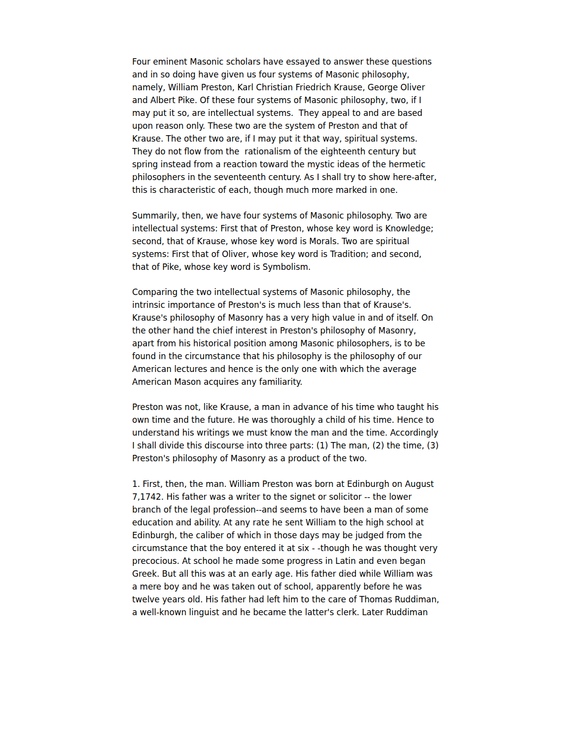Four eminent Masonic scholars have essayed to answer these questions and in so doing have given us four systems of Masonic philosophy, namely, William Preston, Karl Christian Friedrich Krause, George Oliver and Albert Pike. Of these four systems of Masonic philosophy, two, if I may put it so, are intellectual systems. They appeal to and are based upon reason only. These two are the system of Preston and that of Krause. The other two are, if I may put it that way, spiritual systems. They do not flow from the rationalism of the eighteenth century but spring instead from a reaction toward the mystic ideas of the hermetic philosophers in the seventeenth century. As I shall try to show here-after, this is characteristic of each, though much more marked in one.
Summarily, then, we have four systems of Masonic philosophy. Two are intellectual systems: First that of Preston, whose key word is Knowledge; second, that of Krause, whose key word is Morals. Two are spiritual systems: First that of Oliver, whose key word is Tradition; and second, that of Pike, whose key word is Symbolism.
Comparing the two intellectual systems of Masonic philosophy, the intrinsic importance of Preston's is much less than that of Krause's. Krause's philosophy of Masonry has a very high value in and of itself. On the other hand the chief interest in Preston's philosophy of Masonry, apart from his historical position among Masonic philosophers, is to be found in the circumstance that his philosophy is the philosophy of our American lectures and hence is the only one with which the average American Mason acquires any familiarity.
Preston was not, like Krause, a man in advance of his time who taught his own time and the future. He was thoroughly a child of his time. Hence to understand his writings we must know the man and the time. Accordingly I shall divide this discourse into three parts: (1) The man, (2) the time, (3) Preston's philosophy of Masonry as a product of the two.
1. First, then, the man. William Preston was born at Edinburgh on August 7,1742. His father was a writer to the signet or solicitor -- the lower branch of the legal profession--and seems to have been a man of some education and ability. At any rate he sent William to the high school at Edinburgh, the caliber of which in those days may be judged from the circumstance that the boy entered it at six - -though he was thought very precocious. At school he made some progress in Latin and even began Greek. But all this was at an early age. His father died while William was a mere boy and he was taken out of school, apparently before he was twelve years old. His father had left him to the care of Thomas Ruddiman, a well-known linguist and he became the latter's clerk. Later Ruddiman